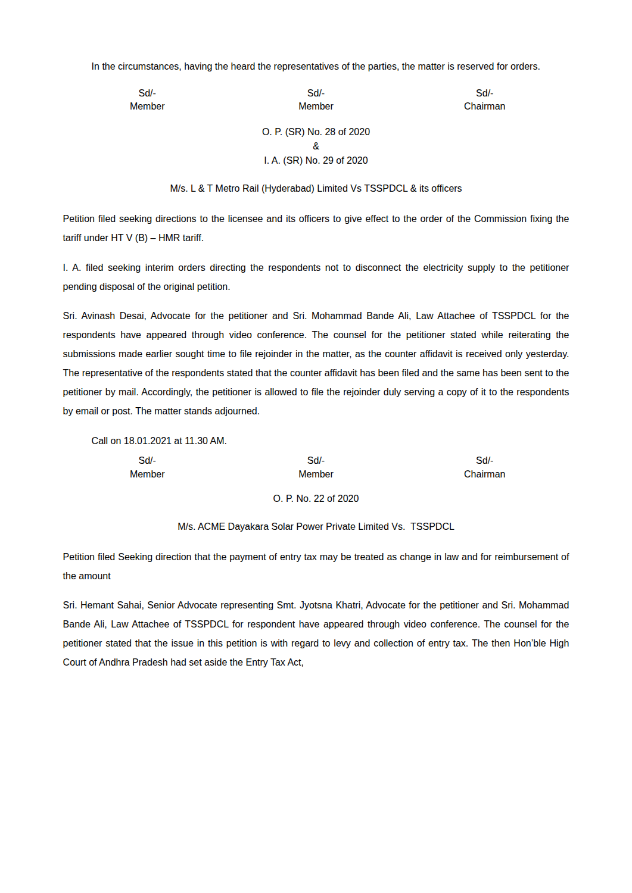In the circumstances, having the heard the representatives of the parties, the matter is reserved for orders.
Sd/-
Member
Sd/-
Member
Sd/-
Chairman
O. P. (SR) No. 28 of 2020
&
I. A. (SR) No. 29 of 2020
M/s. L & T Metro Rail (Hyderabad) Limited Vs TSSPDCL & its officers
Petition filed seeking directions to the licensee and its officers to give effect to the order of the Commission fixing the tariff under HT V (B) – HMR tariff.
I. A. filed seeking interim orders directing the respondents not to disconnect the electricity supply to the petitioner pending disposal of the original petition.
Sri. Avinash Desai, Advocate for the petitioner and Sri. Mohammad Bande Ali, Law Attachee of TSSPDCL for the respondents have appeared through video conference. The counsel for the petitioner stated while reiterating the submissions made earlier sought time to file rejoinder in the matter, as the counter affidavit is received only yesterday. The representative of the respondents stated that the counter affidavit has been filed and the same has been sent to the petitioner by mail. Accordingly, the petitioner is allowed to file the rejoinder duly serving a copy of it to the respondents by email or post. The matter stands adjourned.
Call on 18.01.2021 at 11.30 AM.
Sd/-
Member
Sd/-
Member
Sd/-
Chairman
O. P. No. 22 of 2020
M/s. ACME Dayakara Solar Power Private Limited Vs. TSSPDCL
Petition filed Seeking direction that the payment of entry tax may be treated as change in law and for reimbursement of the amount
Sri. Hemant Sahai, Senior Advocate representing Smt. Jyotsna Khatri, Advocate for the petitioner and Sri. Mohammad Bande Ali, Law Attachee of TSSPDCL for respondent have appeared through video conference. The counsel for the petitioner stated that the issue in this petition is with regard to levy and collection of entry tax. The then Hon’ble High Court of Andhra Pradesh had set aside the Entry Tax Act,